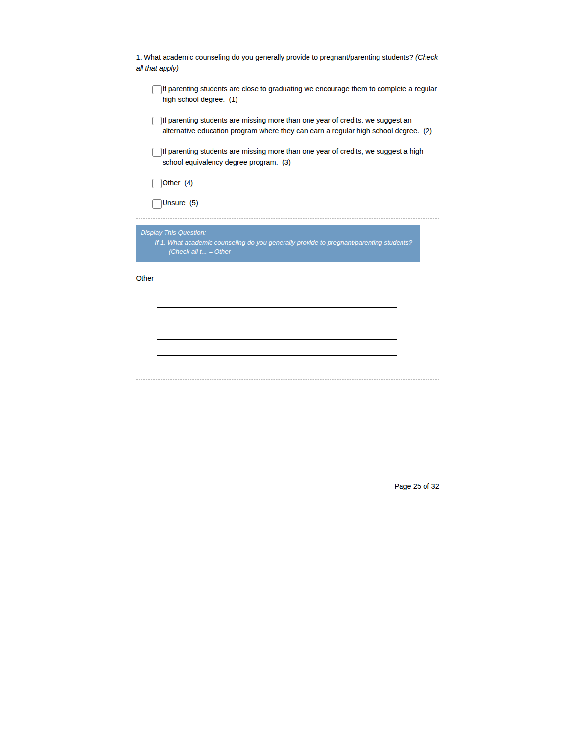1. What academic counseling do you generally provide to pregnant/parenting students? (Check all that apply)
If parenting students are close to graduating we encourage them to complete a regular high school degree. (1)
If parenting students are missing more than one year of credits, we suggest an alternative education program where they can earn a regular high school degree. (2)
If parenting students are missing more than one year of credits, we suggest a high school equivalency degree program. (3)
Other (4)
Unsure (5)
Display This Question: If 1. What academic counseling do you generally provide to pregnant/parenting students? (Check all t... = Other
Other
Page 25 of 32